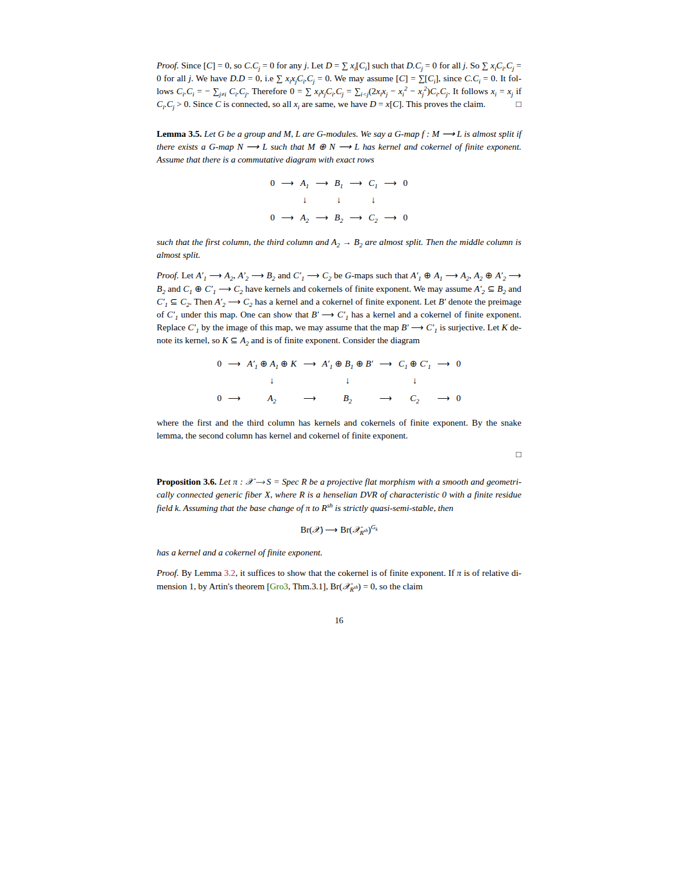Proof. Since [C] = 0, so C.Cj = 0 for any j. Let D = ∑ xi[Ci] such that D.Cj = 0 for all j. So ∑ xiCi.Cj = 0 for all j. We have D.D = 0, i.e ∑ xixjCi.Cj = 0. We may assume [C] = ∑[Ci], since C.Ci = 0. It follows Ci.Ci = − ∑j≠i Ci.Cj. Therefore 0 = ∑ xixjCi.Cj = ∑i<j(2xixj − xi2 − xj2)Ci.Cj. It follows xi = xj if Ci.Cj > 0. Since C is connected, so all xi are same, we have D = x[C]. This proves the claim.□
Lemma 3.5. Let G be a group and M, L are G-modules. We say a G-map f : M ⟶ L is almost split if there exists a G-map N ⟶ L such that M ⊕ N ⟶ L has kernel and cokernel of finite exponent. Assume that there is a commutative diagram with exact rows
| 0 | | A 1 | | B 1 | | C 1 | | 0 |
| 0 | | A 2 | | B 2 | | C 2 | | 0 |
such that the first column, the third column and A2 → B2 are almost split. Then the middle column is almost split.
Proof. Let A′1 ⟶ A2, A′2 ⟶ B2 and C′1 ⟶ C2 be G-maps such that A′1 ⊕ A1 ⟶ A2, A2 ⊕ A′2 ⟶ B2 and C1 ⊕ C′1 ⟶ C2 have kernels and cokernels of finite exponent. We may assume A′2 ⊆ B2 and C′1 ⊆ C2. Then A′2 ⟶ C2 has a kernel and a cokernel of finite exponent. Let B′ denote the preimage of C′1 under this map. One can show that B′ ⟶ C′1 has a kernel and a cokernel of finite exponent. Replace C′1 by the image of this map, we may assume that the map B′ ⟶ C′1 is surjective. Let K denote its kernel, so K ⊆ A2 and is of finite exponent. Consider the diagram
| 0 | | A′ 1 ⊕ A 1 ⊕ K | | A′ 1 ⊕ B 1 ⊕ B′ | | C 1 ⊕ C′ 1 | | 0 |
| 0 | | A 2 | | B 2 | | C 2 | | 0 |
where the first and the third column has kernels and cokernels of finite exponent. By the snake lemma, the second column has kernel and cokernel of finite exponent.
□
Proposition 3.6. Let π : 𝒳 ⟶ S = Spec R be a projective flat morphism with a smooth and geometrically connected generic fiber X, where R is a henselian DVR of characteristic 0 with a finite residue field k. Assuming that the base change of π to Rsh is strictly quasi-semi-stable, then
Br(𝒳) ⟶ Br(𝒳Rsh)Gk
has a kernel and a cokernel of finite exponent.
Proof. By Lemma 3.2, it suffices to show that the cokernel is of finite exponent. If π is of relative dimension 1, by Artin's theorem [Gro3, Thm.3.1], Br(𝒳Rsh) = 0, so the claim
16